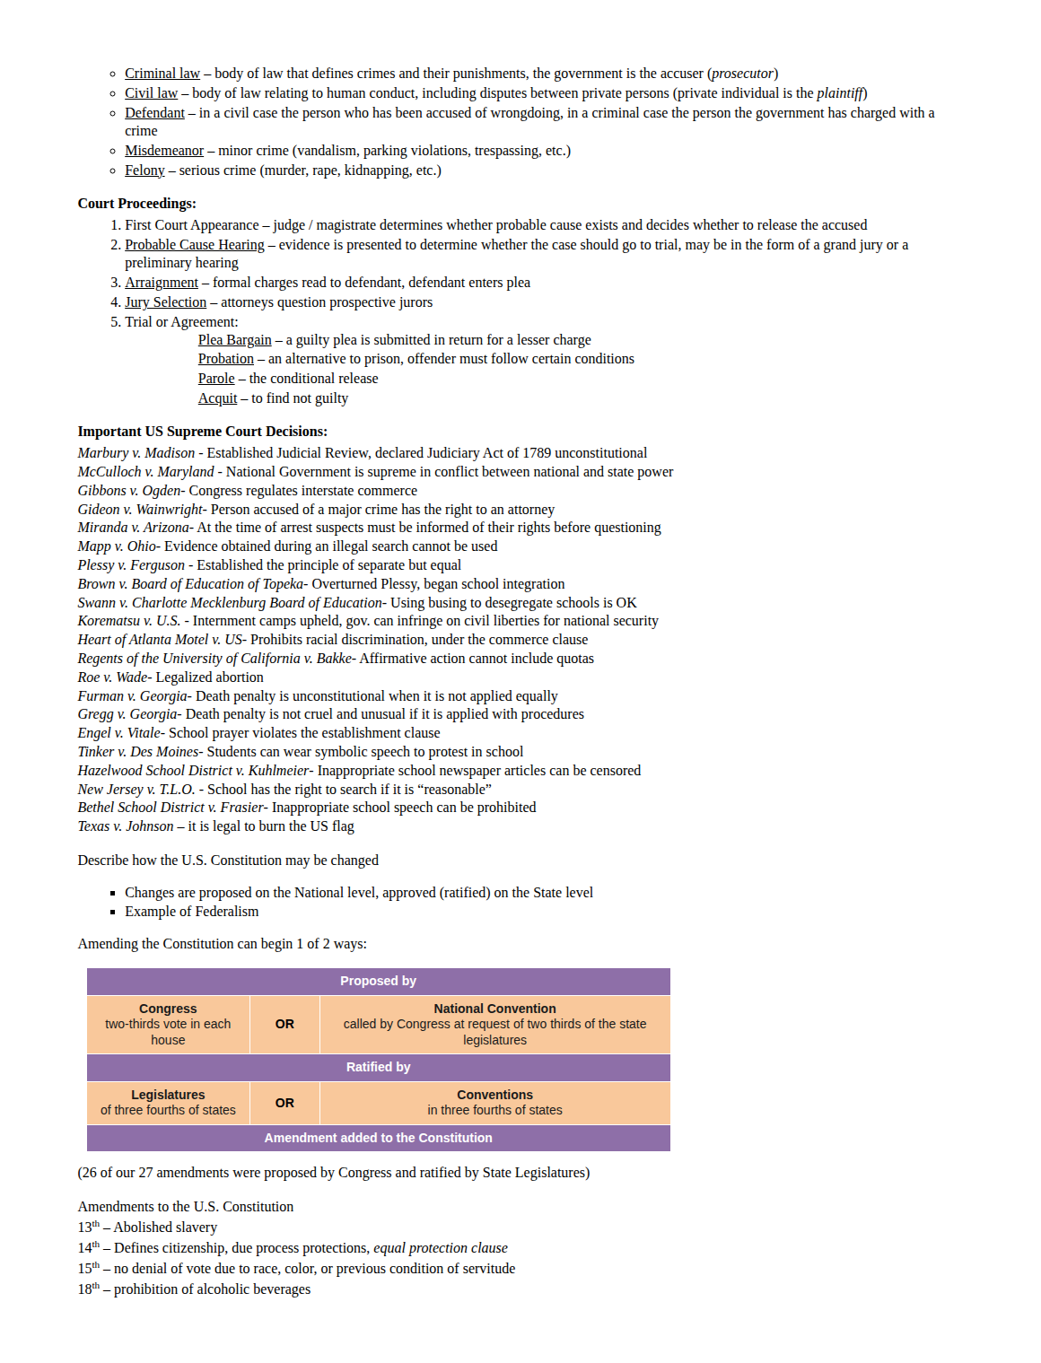Criminal law – body of law that defines crimes and their punishments, the government is the accuser (prosecutor)
Civil law – body of law relating to human conduct, including disputes between private persons (private individual is the plaintiff)
Defendant – in a civil case the person who has been accused of wrongdoing, in a criminal case the person the government has charged with a crime
Misdemeanor – minor crime (vandalism, parking violations, trespassing, etc.)
Felony – serious crime (murder, rape, kidnapping, etc.)
Court Proceedings:
First Court Appearance – judge / magistrate determines whether probable cause exists and decides whether to release the accused
Probable Cause Hearing – evidence is presented to determine whether the case should go to trial, may be in the form of a grand jury or a preliminary hearing
Arraignment – formal charges read to defendant, defendant enters plea
Jury Selection – attorneys question prospective jurors
Trial or Agreement:
Plea Bargain – a guilty plea is submitted in return for a lesser charge
Probation – an alternative to prison, offender must follow certain conditions
Parole – the conditional release
Acquit – to find not guilty
Important US Supreme Court Decisions:
Marbury v. Madison - Established Judicial Review, declared Judiciary Act of 1789 unconstitutional
McCulloch v. Maryland - National Government is supreme in conflict between national and state power
Gibbons v. Ogden- Congress regulates interstate commerce
Gideon v. Wainwright- Person accused of a major crime has the right to an attorney
Miranda v. Arizona- At the time of arrest suspects must be informed of their rights before questioning
Mapp v. Ohio- Evidence obtained during an illegal search cannot be used
Plessy v. Ferguson - Established the principle of separate but equal
Brown v. Board of Education of Topeka- Overturned Plessy, began school integration
Swann v. Charlotte Mecklenburg Board of Education- Using busing to desegregate schools is OK
Korematsu v. U.S. - Internment camps upheld, gov. can infringe on civil liberties for national security
Heart of Atlanta Motel v. US- Prohibits racial discrimination, under the commerce clause
Regents of the University of California v. Bakke- Affirmative action cannot include quotas
Roe v. Wade- Legalized abortion
Furman v. Georgia- Death penalty is unconstitutional when it is not applied equally
Gregg v. Georgia- Death penalty is not cruel and unusual if it is applied with procedures
Engel v. Vitale- School prayer violates the establishment clause
Tinker v. Des Moines- Students can wear symbolic speech to protest in school
Hazelwood School District v. Kuhlmeier- Inappropriate school newspaper articles can be censored
New Jersey v. T.L.O. - School has the right to search if it is “reasonable”
Bethel School District v. Frasier- Inappropriate school speech can be prohibited
Texas v. Johnson – it is legal to burn the US flag
Describe how the U.S. Constitution may be changed
Changes are proposed on the National level, approved (ratified) on the State level
Example of Federalism
Amending the Constitution can begin 1 of 2 ways:
| Proposed by |
| Congress two-thirds vote in each house | OR | National Convention called by Congress at request of two thirds of the state legislatures |
| Ratified by |
| Legislatures of three fourths of states | OR | Conventions in three fourths of states |
| Amendment added to the Constitution |
(26 of our 27 amendments were proposed by Congress and ratified by State Legislatures)
Amendments to the U.S. Constitution
13th – Abolished slavery
14th – Defines citizenship, due process protections, equal protection clause
15th – no denial of vote due to race, color, or previous condition of servitude
18th – prohibition of alcoholic beverages